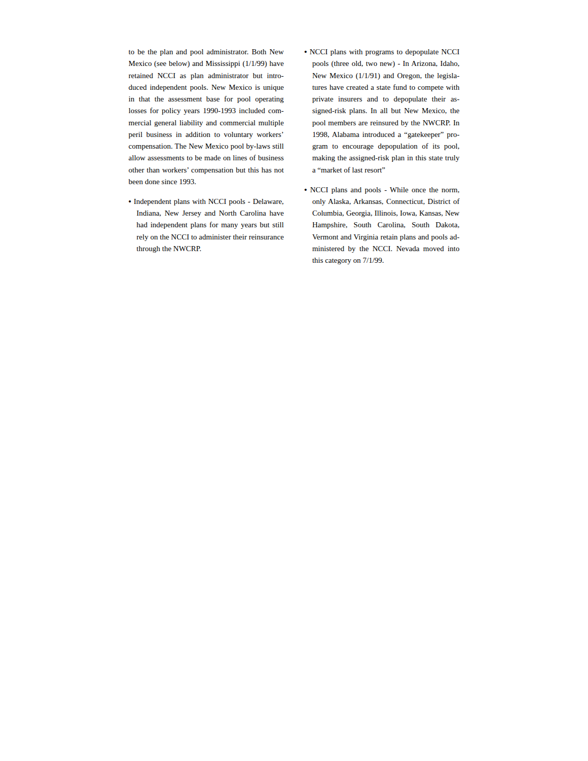to be the plan and pool administrator. Both New Mexico (see below) and Mississippi (1/1/99) have retained NCCI as plan administrator but introduced independent pools. New Mexico is unique in that the assessment base for pool operating losses for policy years 1990-1993 included commercial general liability and commercial multiple peril business in addition to voluntary workers’ compensation. The New Mexico pool by-laws still allow assessments to be made on lines of business other than workers’ compensation but this has not been done since 1993.
• Independent plans with NCCI pools - Delaware, Indiana, New Jersey and North Carolina have had independent plans for many years but still rely on the NCCI to administer their reinsurance through the NWCRP.
• NCCI plans with programs to depopulate NCCI pools (three old, two new) - In Arizona, Idaho, New Mexico (1/1/91) and Oregon, the legislatures have created a state fund to compete with private insurers and to depopulate their assigned-risk plans. In all but New Mexico, the pool members are reinsured by the NWCRP. In 1998, Alabama introduced a “gatekeeper” program to encourage depopulation of its pool, making the assigned-risk plan in this state truly a “market of last resort”
• NCCI plans and pools - While once the norm, only Alaska, Arkansas, Connecticut, District of Columbia, Georgia, Illinois, Iowa, Kansas, New Hampshire, South Carolina, South Dakota, Vermont and Virginia retain plans and pools administered by the NCCI. Nevada moved into this category on 7/1/99.